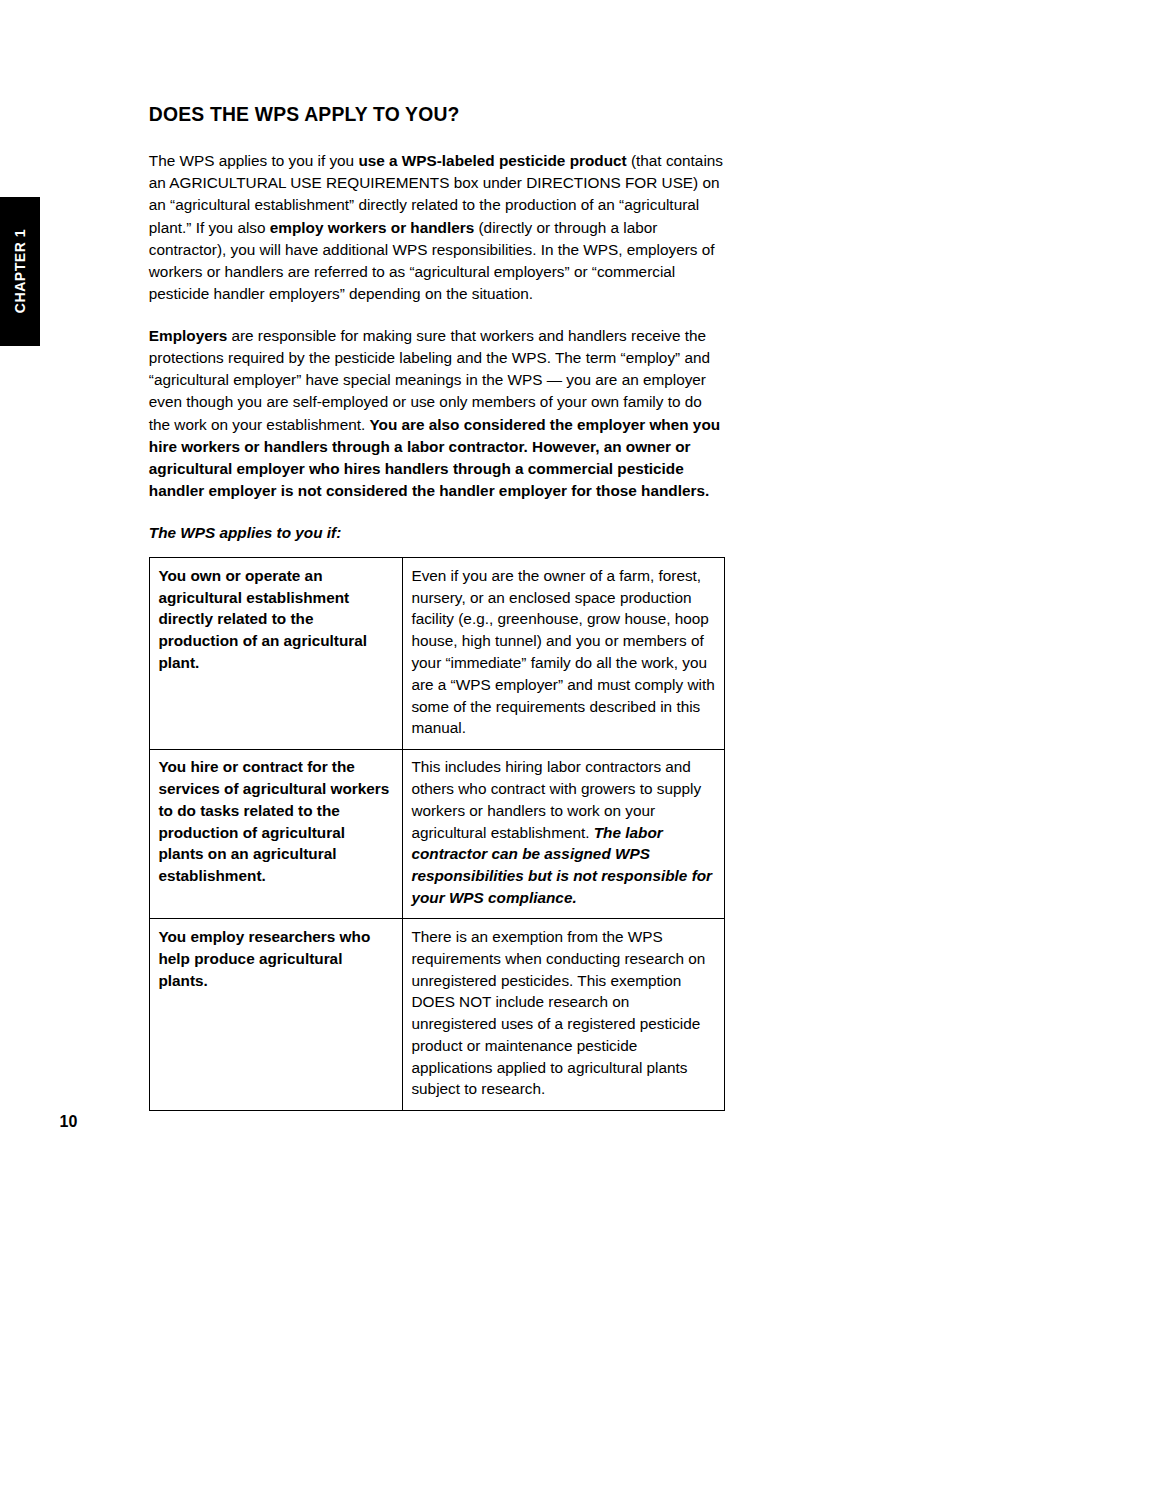CHAPTER 1
DOES THE WPS APPLY TO YOU?
The WPS applies to you if you use a WPS-labeled pesticide product (that contains an AGRICULTURAL USE REQUIREMENTS box under DIRECTIONS FOR USE) on an “agricultural establishment” directly related to the production of an “agricultural plant.” If you also employ workers or handlers (directly or through a labor contractor), you will have additional WPS responsibilities. In the WPS, employers of workers or handlers are referred to as “agricultural employers” or “commercial pesticide handler employers” depending on the situation.
Employers are responsible for making sure that workers and handlers receive the protections required by the pesticide labeling and the WPS. The term “employ” and “agricultural employer” have special meanings in the WPS — you are an employer even though you are self-employed or use only members of your own family to do the work on your establishment. You are also considered the employer when you hire workers or handlers through a labor contractor. However, an owner or agricultural employer who hires handlers through a commercial pesticide handler employer is not considered the handler employer for those handlers.
The WPS applies to you if:
| You own or operate an agricultural establishment directly related to the production of an agricultural plant. | Even if you are the owner of a farm, forest, nursery, or an enclosed space production facility (e.g., greenhouse, grow house, hoop house, high tunnel) and you or members of your “immediate” family do all the work, you are a “WPS employer” and must comply with some of the requirements described in this manual. |
| You hire or contract for the services of agricultural workers to do tasks related to the production of agricultural plants on an agricultural establishment. | This includes hiring labor contractors and others who contract with growers to supply workers or handlers to work on your agricultural establishment. The labor contractor can be assigned WPS responsibilities but is not responsible for your WPS compliance. |
| You employ researchers who help produce agricultural plants. | There is an exemption from the WPS requirements when conducting research on unregistered pesticides. This exemption DOES NOT include research on unregistered uses of a registered pesticide product or maintenance pesticide applications applied to agricultural plants subject to research. |
10